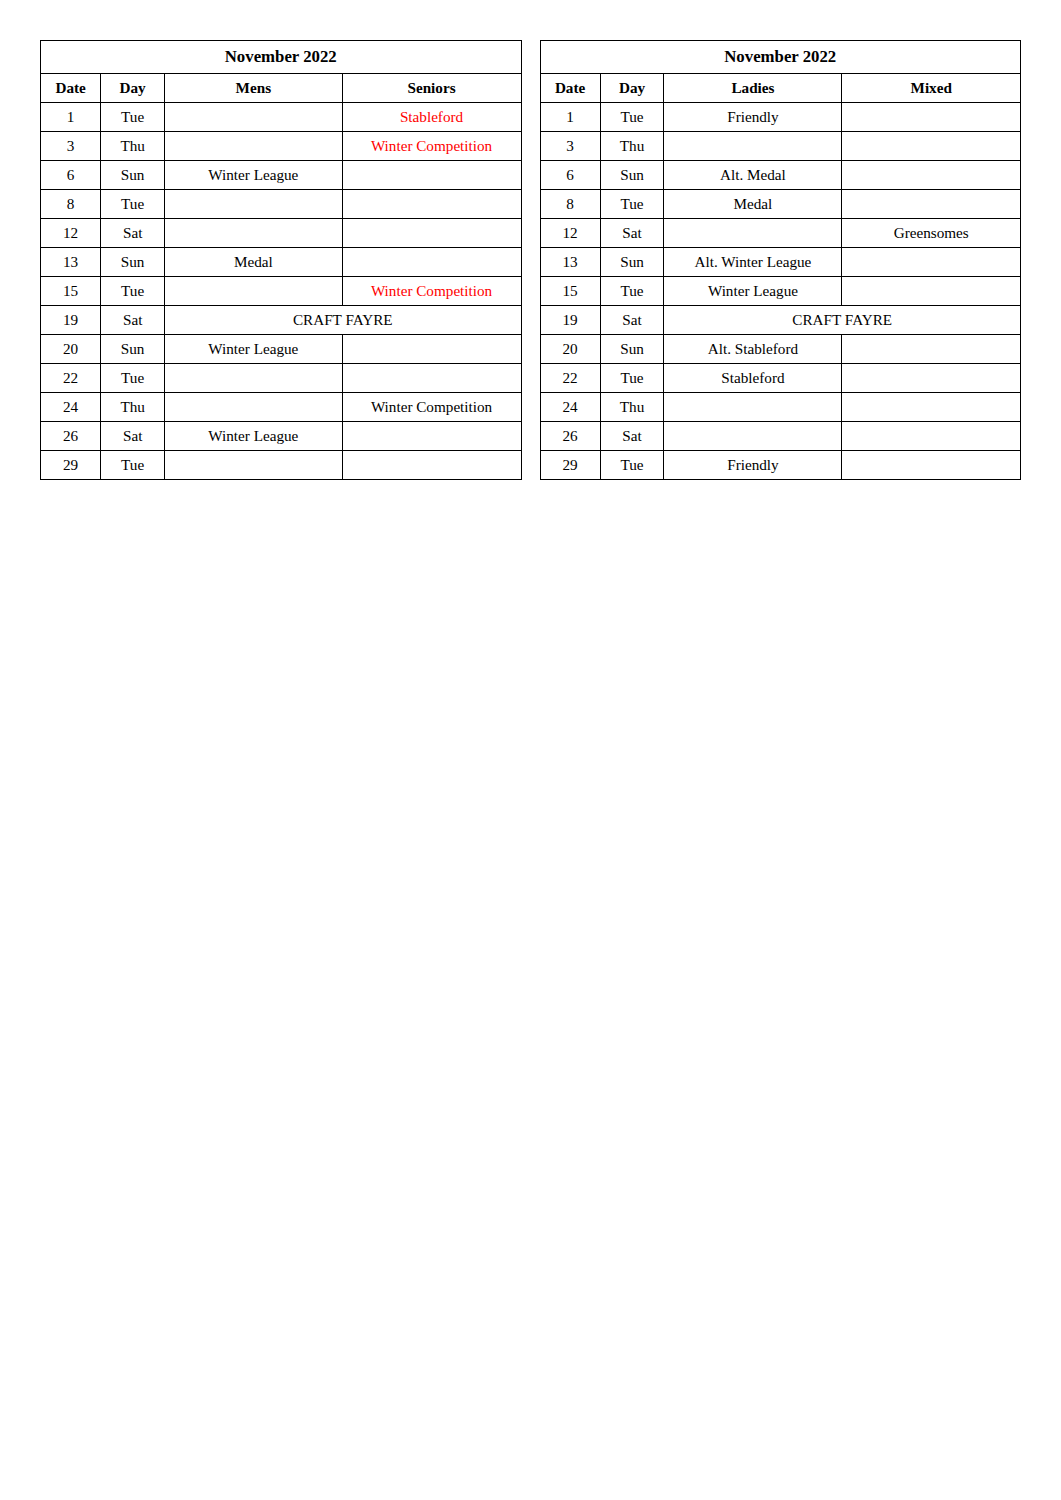November 2022
| Date | Day | Mens | Seniors |
| --- | --- | --- | --- |
| 1 | Tue | | Stableford |
| 3 | Thu | | Winter Competition |
| 6 | Sun | Winter League | |
| 8 | Tue | | |
| 12 | Sat | | |
| 13 | Sun | Medal | |
| 15 | Tue | | Winter Competition |
| 19 | Sat | CRAFT FAYRE |
| 20 | Sun | Winter League | |
| 22 | Tue | | |
| 24 | Thu | | Winter Competition |
| 26 | Sat | Winter League | |
| 29 | Tue | | |
November 2022
| Date | Day | Ladies | Mixed |
| --- | --- | --- | --- |
| 1 | Tue | Friendly | |
| 3 | Thu | | |
| 6 | Sun | Alt. Medal | |
| 8 | Tue | Medal | |
| 12 | Sat | | Greensomes |
| 13 | Sun | Alt. Winter League | |
| 15 | Tue | Winter League | |
| 19 | Sat | CRAFT FAYRE |
| 20 | Sun | Alt. Stableford | |
| 22 | Tue | Stableford | |
| 24 | Thu | | |
| 26 | Sat | | |
| 29 | Tue | Friendly | |